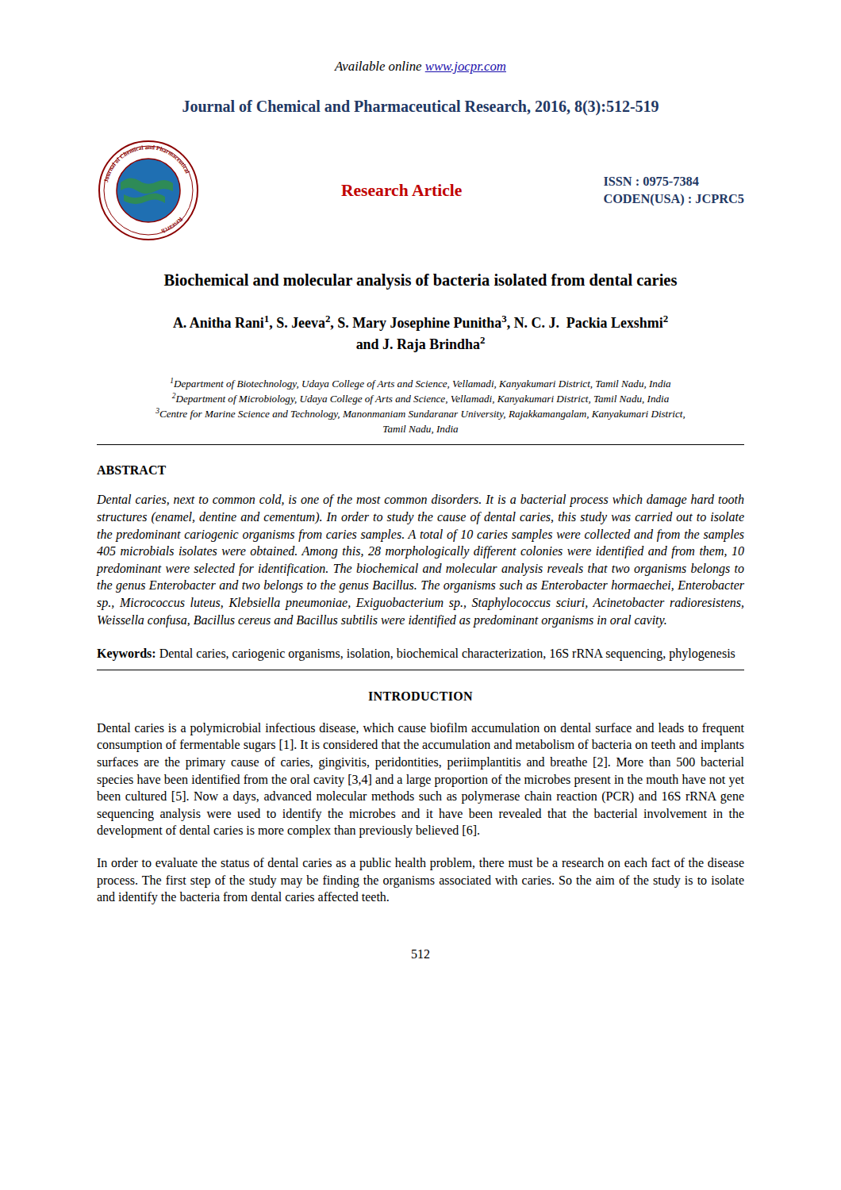Available online www.jocpr.com
Journal of Chemical and Pharmaceutical Research, 2016, 8(3):512-519
Journal of Chemical and Pharmaceutical Research
Research Article
ISSN : 0975-7384
CODEN(USA) : JCPRC5
Biochemical and molecular analysis of bacteria isolated from dental caries
A. Anitha Rani1, S. Jeeva2, S. Mary Josephine Punitha3, N. C. J. Packia Lexshmi2
and J. Raja Brindha2
1Department of Biotechnology, Udaya College of Arts and Science, Vellamadi, Kanyakumari District, Tamil Nadu, India
2Department of Microbiology, Udaya College of Arts and Science, Vellamadi, Kanyakumari District, Tamil Nadu, India
3Centre for Marine Science and Technology, Manonmaniam Sundaranar University, Rajakkamangalam, Kanyakumari District,
Tamil Nadu, India
ABSTRACT
Dental caries, next to common cold, is one of the most common disorders. It is a bacterial process which damage hard tooth structures (enamel, dentine and cementum). In order to study the cause of dental caries, this study was carried out to isolate the predominant cariogenic organisms from caries samples. A total of 10 caries samples were collected and from the samples 405 microbials isolates were obtained. Among this, 28 morphologically different colonies were identified and from them, 10 predominant were selected for identification. The biochemical and molecular analysis reveals that two organisms belongs to the genus Enterobacter and two belongs to the genus Bacillus. The organisms such as Enterobacter hormaechei, Enterobacter sp., Micrococcus luteus, Klebsiella pneumoniae, Exiguobacterium sp., Staphylococcus sciuri, Acinetobacter radioresistens, Weissella confusa, Bacillus cereus and Bacillus subtilis were identified as predominant organisms in oral cavity.
Keywords: Dental caries, cariogenic organisms, isolation, biochemical characterization, 16S rRNA sequencing, phylogenesis
INTRODUCTION
Dental caries is a polymicrobial infectious disease, which cause biofilm accumulation on dental surface and leads to frequent consumption of fermentable sugars [1]. It is considered that the accumulation and metabolism of bacteria on teeth and implants surfaces are the primary cause of caries, gingivitis, peridontities, periimplantitis and breathe [2]. More than 500 bacterial species have been identified from the oral cavity [3,4] and a large proportion of the microbes present in the mouth have not yet been cultured [5]. Now a days, advanced molecular methods such as polymerase chain reaction (PCR) and 16S rRNA gene sequencing analysis were used to identify the microbes and it have been revealed that the bacterial involvement in the development of dental caries is more complex than previously believed [6].
In order to evaluate the status of dental caries as a public health problem, there must be a research on each fact of the disease process. The first step of the study may be finding the organisms associated with caries. So the aim of the study is to isolate and identify the bacteria from dental caries affected teeth.
512